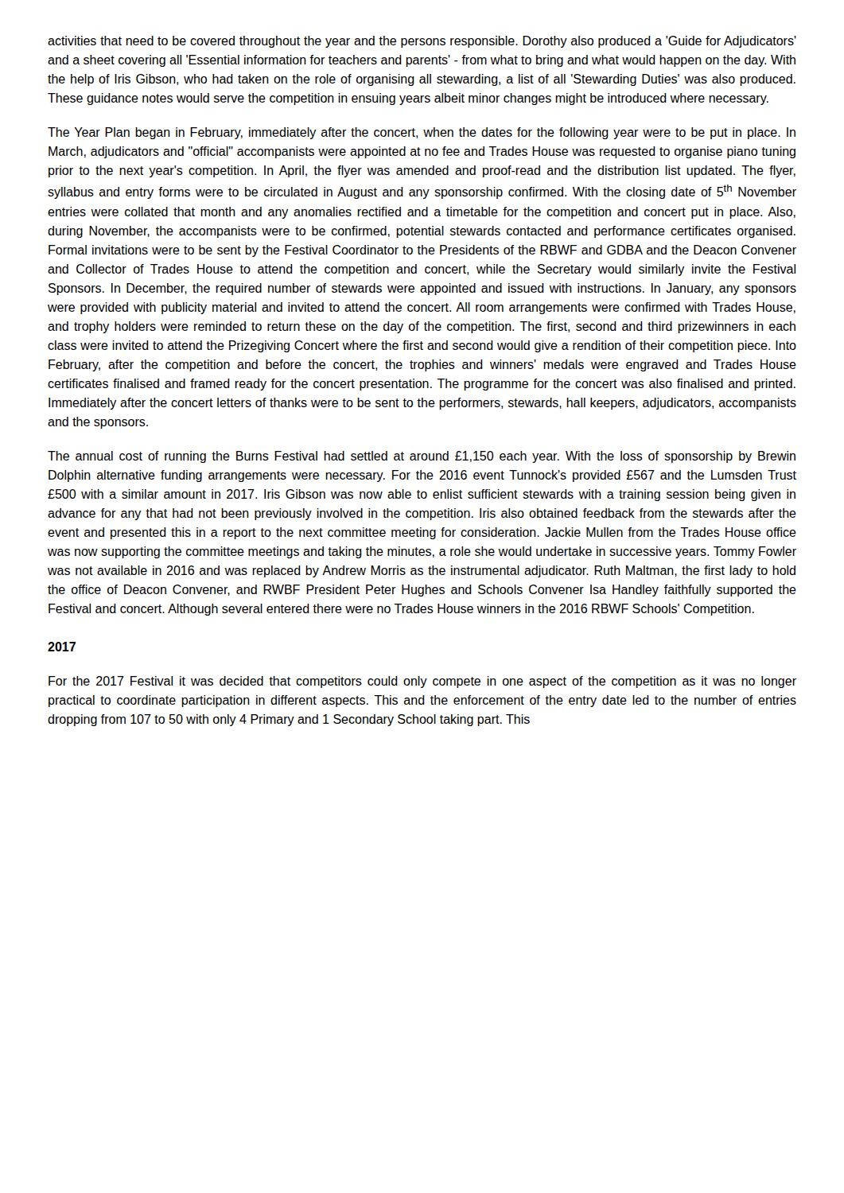activities that need to be covered throughout the year and the persons responsible. Dorothy also produced a 'Guide for Adjudicators' and a sheet covering all 'Essential information for teachers and parents' - from what to bring and what would happen on the day. With the help of Iris Gibson, who had taken on the role of organising all stewarding, a list of all 'Stewarding Duties' was also produced. These guidance notes would serve the competition in ensuing years albeit minor changes might be introduced where necessary.
The Year Plan began in February, immediately after the concert, when the dates for the following year were to be put in place. In March, adjudicators and "official" accompanists were appointed at no fee and Trades House was requested to organise piano tuning prior to the next year's competition. In April, the flyer was amended and proof-read and the distribution list updated. The flyer, syllabus and entry forms were to be circulated in August and any sponsorship confirmed. With the closing date of 5th November entries were collated that month and any anomalies rectified and a timetable for the competition and concert put in place. Also, during November, the accompanists were to be confirmed, potential stewards contacted and performance certificates organised. Formal invitations were to be sent by the Festival Coordinator to the Presidents of the RBWF and GDBA and the Deacon Convener and Collector of Trades House to attend the competition and concert, while the Secretary would similarly invite the Festival Sponsors. In December, the required number of stewards were appointed and issued with instructions. In January, any sponsors were provided with publicity material and invited to attend the concert. All room arrangements were confirmed with Trades House, and trophy holders were reminded to return these on the day of the competition. The first, second and third prizewinners in each class were invited to attend the Prizegiving Concert where the first and second would give a rendition of their competition piece. Into February, after the competition and before the concert, the trophies and winners' medals were engraved and Trades House certificates finalised and framed ready for the concert presentation. The programme for the concert was also finalised and printed. Immediately after the concert letters of thanks were to be sent to the performers, stewards, hall keepers, adjudicators, accompanists and the sponsors.
The annual cost of running the Burns Festival had settled at around £1,150 each year. With the loss of sponsorship by Brewin Dolphin alternative funding arrangements were necessary. For the 2016 event Tunnock's provided £567 and the Lumsden Trust £500 with a similar amount in 2017. Iris Gibson was now able to enlist sufficient stewards with a training session being given in advance for any that had not been previously involved in the competition. Iris also obtained feedback from the stewards after the event and presented this in a report to the next committee meeting for consideration. Jackie Mullen from the Trades House office was now supporting the committee meetings and taking the minutes, a role she would undertake in successive years. Tommy Fowler was not available in 2016 and was replaced by Andrew Morris as the instrumental adjudicator. Ruth Maltman, the first lady to hold the office of Deacon Convener, and RWBF President Peter Hughes and Schools Convener Isa Handley faithfully supported the Festival and concert. Although several entered there were no Trades House winners in the 2016 RBWF Schools' Competition.
2017
For the 2017 Festival it was decided that competitors could only compete in one aspect of the competition as it was no longer practical to coordinate participation in different aspects. This and the enforcement of the entry date led to the number of entries dropping from 107 to 50 with only 4 Primary and 1 Secondary School taking part. This